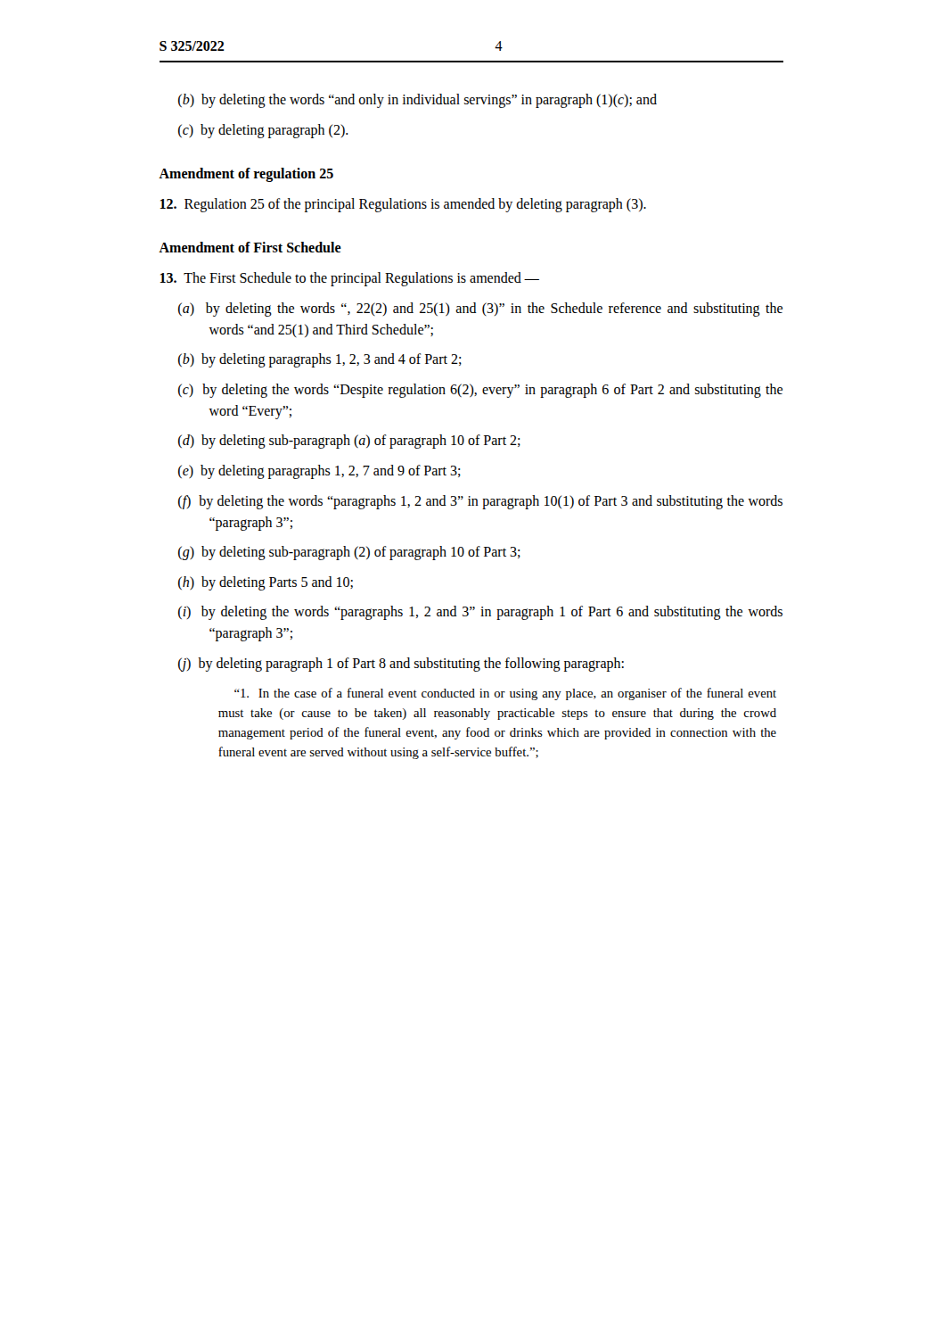S 325/2022 4
(b) by deleting the words “and only in individual servings” in paragraph (1)(c); and
(c) by deleting paragraph (2).
Amendment of regulation 25
12. Regulation 25 of the principal Regulations is amended by deleting paragraph (3).
Amendment of First Schedule
13. The First Schedule to the principal Regulations is amended —
(a) by deleting the words “, 22(2) and 25(1) and (3)” in the Schedule reference and substituting the words “and 25(1) and Third Schedule”;
(b) by deleting paragraphs 1, 2, 3 and 4 of Part 2;
(c) by deleting the words “Despite regulation 6(2), every” in paragraph 6 of Part 2 and substituting the word “Every”;
(d) by deleting sub-paragraph (a) of paragraph 10 of Part 2;
(e) by deleting paragraphs 1, 2, 7 and 9 of Part 3;
(f) by deleting the words “paragraphs 1, 2 and 3” in paragraph 10(1) of Part 3 and substituting the words “paragraph 3”;
(g) by deleting sub-paragraph (2) of paragraph 10 of Part 3;
(h) by deleting Parts 5 and 10;
(i) by deleting the words “paragraphs 1, 2 and 3” in paragraph 1 of Part 6 and substituting the words “paragraph 3”;
(j) by deleting paragraph 1 of Part 8 and substituting the following paragraph:
“1. In the case of a funeral event conducted in or using any place, an organiser of the funeral event must take (or cause to be taken) all reasonably practicable steps to ensure that during the crowd management period of the funeral event, any food or drinks which are provided in connection with the funeral event are served without using a self-service buffet.”;